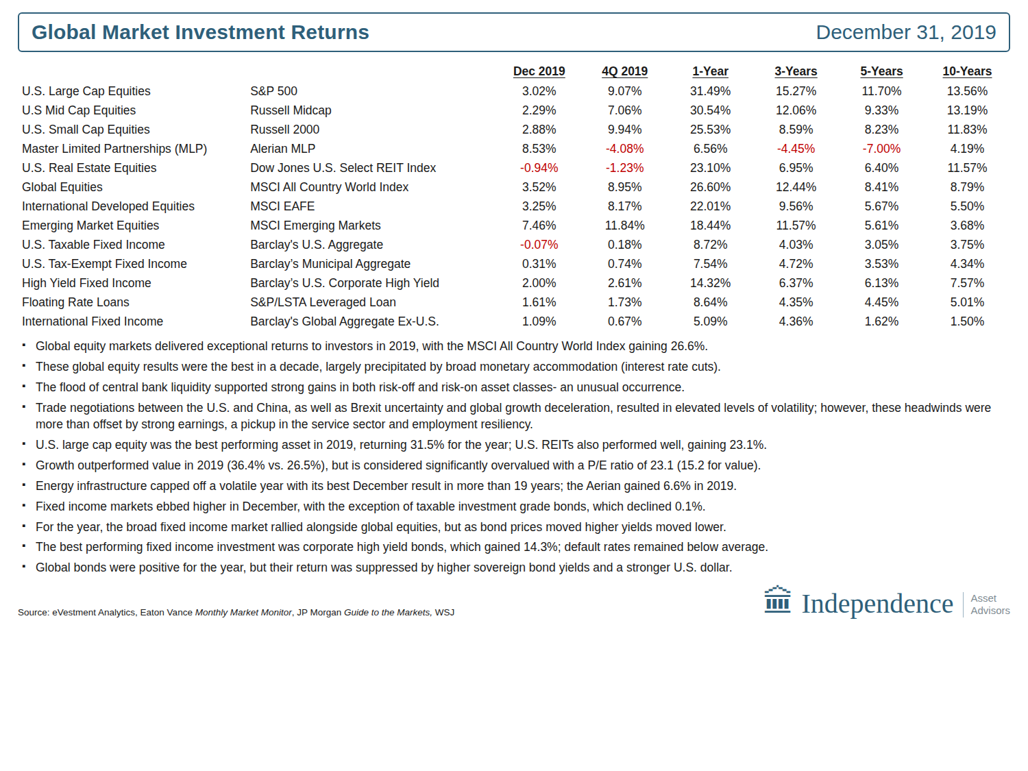Global Market Investment Returns
December 31, 2019
| | | Dec 2019 | 4Q 2019 | 1-Year | 3-Years | 5-Years | 10-Years |
| --- | --- | --- | --- | --- | --- | --- | --- |
| U.S. Large Cap Equities | S&P 500 | 3.02% | 9.07% | 31.49% | 15.27% | 11.70% | 13.56% |
| U.S Mid Cap Equities | Russell Midcap | 2.29% | 7.06% | 30.54% | 12.06% | 9.33% | 13.19% |
| U.S. Small Cap Equities | Russell 2000 | 2.88% | 9.94% | 25.53% | 8.59% | 8.23% | 11.83% |
| Master Limited Partnerships (MLP) | Alerian MLP | 8.53% | -4.08% | 6.56% | -4.45% | -7.00% | 4.19% |
| U.S. Real Estate Equities | Dow Jones U.S. Select REIT Index | -0.94% | -1.23% | 23.10% | 6.95% | 6.40% | 11.57% |
| Global Equities | MSCI All Country World Index | 3.52% | 8.95% | 26.60% | 12.44% | 8.41% | 8.79% |
| International Developed Equities | MSCI EAFE | 3.25% | 8.17% | 22.01% | 9.56% | 5.67% | 5.50% |
| Emerging Market Equities | MSCI Emerging Markets | 7.46% | 11.84% | 18.44% | 11.57% | 5.61% | 3.68% |
| U.S. Taxable Fixed Income | Barclay's U.S. Aggregate | -0.07% | 0.18% | 8.72% | 4.03% | 3.05% | 3.75% |
| U.S. Tax-Exempt Fixed Income | Barclay’s Municipal Aggregate | 0.31% | 0.74% | 7.54% | 4.72% | 3.53% | 4.34% |
| High Yield Fixed Income | Barclay’s U.S. Corporate High Yield | 2.00% | 2.61% | 14.32% | 6.37% | 6.13% | 7.57% |
| Floating Rate Loans | S&P/LSTA Leveraged Loan | 1.61% | 1.73% | 8.64% | 4.35% | 4.45% | 5.01% |
| International Fixed Income | Barclay's Global Aggregate Ex-U.S. | 1.09% | 0.67% | 5.09% | 4.36% | 1.62% | 1.50% |
Global equity markets delivered exceptional returns to investors in 2019, with the MSCI All Country World Index gaining 26.6%.
These global equity results were the best in a decade, largely precipitated by broad monetary accommodation (interest rate cuts).
The flood of central bank liquidity supported strong gains in both risk-off and risk-on asset classes- an unusual occurrence.
Trade negotiations between the U.S. and China, as well as Brexit uncertainty and global growth deceleration, resulted in elevated levels of volatility; however, these headwinds were more than offset by strong earnings, a pickup in the service sector and employment resiliency.
U.S. large cap equity was the best performing asset in 2019, returning 31.5% for the year; U.S. REITs also performed well, gaining 23.1%.
Growth outperformed value in 2019 (36.4% vs. 26.5%), but is considered significantly overvalued with a P/E ratio of 23.1 (15.2 for value).
Energy infrastructure capped off a volatile year with its best December result in more than 19 years; the Aerian gained 6.6% in 2019.
Fixed income markets ebbed higher in December, with the exception of taxable investment grade bonds, which declined 0.1%.
For the year, the broad fixed income market rallied alongside global equities, but as bond prices moved higher yields moved lower.
The best performing fixed income investment was corporate high yield bonds, which gained 14.3%; default rates remained below average.
Global bonds were positive for the year, but their return was suppressed by higher sovereign bond yields and a stronger U.S. dollar.
Source: eVestment Analytics, Eaton Vance Monthly Market Monitor, JP Morgan Guide to the Markets, WSJ
🏛
Independence
Asset
Advisors